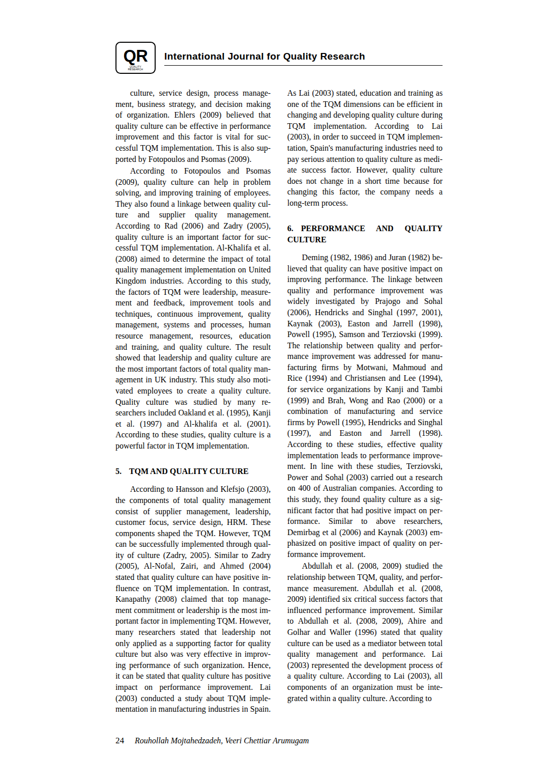QR QUALITY
RESEARCH
International Journal for Quality Research
culture, service design, process management, business strategy, and decision making of organization. Ehlers (2009) believed that quality culture can be effective in performance improvement and this factor is vital for successful TQM implementation. This is also supported by Fotopoulos and Psomas (2009).
According to Fotopoulos and Psomas (2009), quality culture can help in problem solving, and improving training of employees. They also found a linkage between quality culture and supplier quality management. According to Rad (2006) and Zadry (2005), quality culture is an important factor for successful TQM implementation. Al-Khalifa et al. (2008) aimed to determine the impact of total quality management implementation on United Kingdom industries. According to this study, the factors of TQM were leadership, measurement and feedback, improvement tools and techniques, continuous improvement, quality management, systems and processes, human resource management, resources, education and training, and quality culture. The result showed that leadership and quality culture are the most important factors of total quality management in UK industry. This study also motivated employees to create a quality culture. Quality culture was studied by many researchers included Oakland et al. (1995), Kanji et al. (1997) and Al-khalifa et al. (2001). According to these studies, quality culture is a powerful factor in TQM implementation.
5. TQM AND QUALITY CULTURE
According to Hansson and Klefsjo (2003), the components of total quality management consist of supplier management, leadership, customer focus, service design, HRM. These components shaped the TQM. However, TQM can be successfully implemented through quality of culture (Zadry, 2005). Similar to Zadry (2005), Al-Nofal, Zairi, and Ahmed (2004) stated that quality culture can have positive influence on TQM implementation. In contrast, Kanapathy (2008) claimed that top management commitment or leadership is the most important factor in implementing TQM. However, many researchers stated that leadership not only applied as a supporting factor for quality culture but also was very effective in improving performance of such organization. Hence, it can be stated that quality culture has positive impact on performance improvement. Lai (2003) conducted a study about TQM implementation in manufacturing industries in Spain. As Lai (2003) stated, education and training as one of the TQM dimensions can be efficient in changing and developing quality culture during TQM implementation. According to Lai (2003), in order to succeed in TQM implementation, Spain's manufacturing industries need to pay serious attention to quality culture as mediate success factor. However, quality culture does not change in a short time because for changing this factor, the company needs a long-term process.
6. PERFORMANCE AND QUALITY CULTURE
Deming (1982, 1986) and Juran (1982) believed that quality can have positive impact on improving performance. The linkage between quality and performance improvement was widely investigated by Prajogo and Sohal (2006), Hendricks and Singhal (1997, 2001), Kaynak (2003), Easton and Jarrell (1998), Powell (1995), Samson and Terziovski (1999). The relationship between quality and performance improvement was addressed for manufacturing firms by Motwani, Mahmoud and Rice (1994) and Christiansen and Lee (1994), for service organizations by Kanji and Tambi (1999) and Brah, Wong and Rao (2000) or a combination of manufacturing and service firms by Powell (1995), Hendricks and Singhal (1997), and Easton and Jarrell (1998). According to these studies, effective quality implementation leads to performance improvement. In line with these studies, Terziovski, Power and Sohal (2003) carried out a research on 400 of Australian companies. According to this study, they found quality culture as a significant factor that had positive impact on performance. Similar to above researchers, Demirbag et al (2006) and Kaynak (2003) emphasized on positive impact of quality on performance improvement.
Abdullah et al. (2008, 2009) studied the relationship between TQM, quality, and performance measurement. Abdullah et al. (2008, 2009) identified six critical success factors that influenced performance improvement. Similar to Abdullah et al. (2008, 2009), Ahire and Golhar and Waller (1996) stated that quality culture can be used as a mediator between total quality management and performance. Lai (2003) represented the development process of a quality culture. According to Lai (2003), all components of an organization must be integrated within a quality culture. According to
24 Rouhollah Mojtahedzadeh, Veeri Chettiar Arumugam